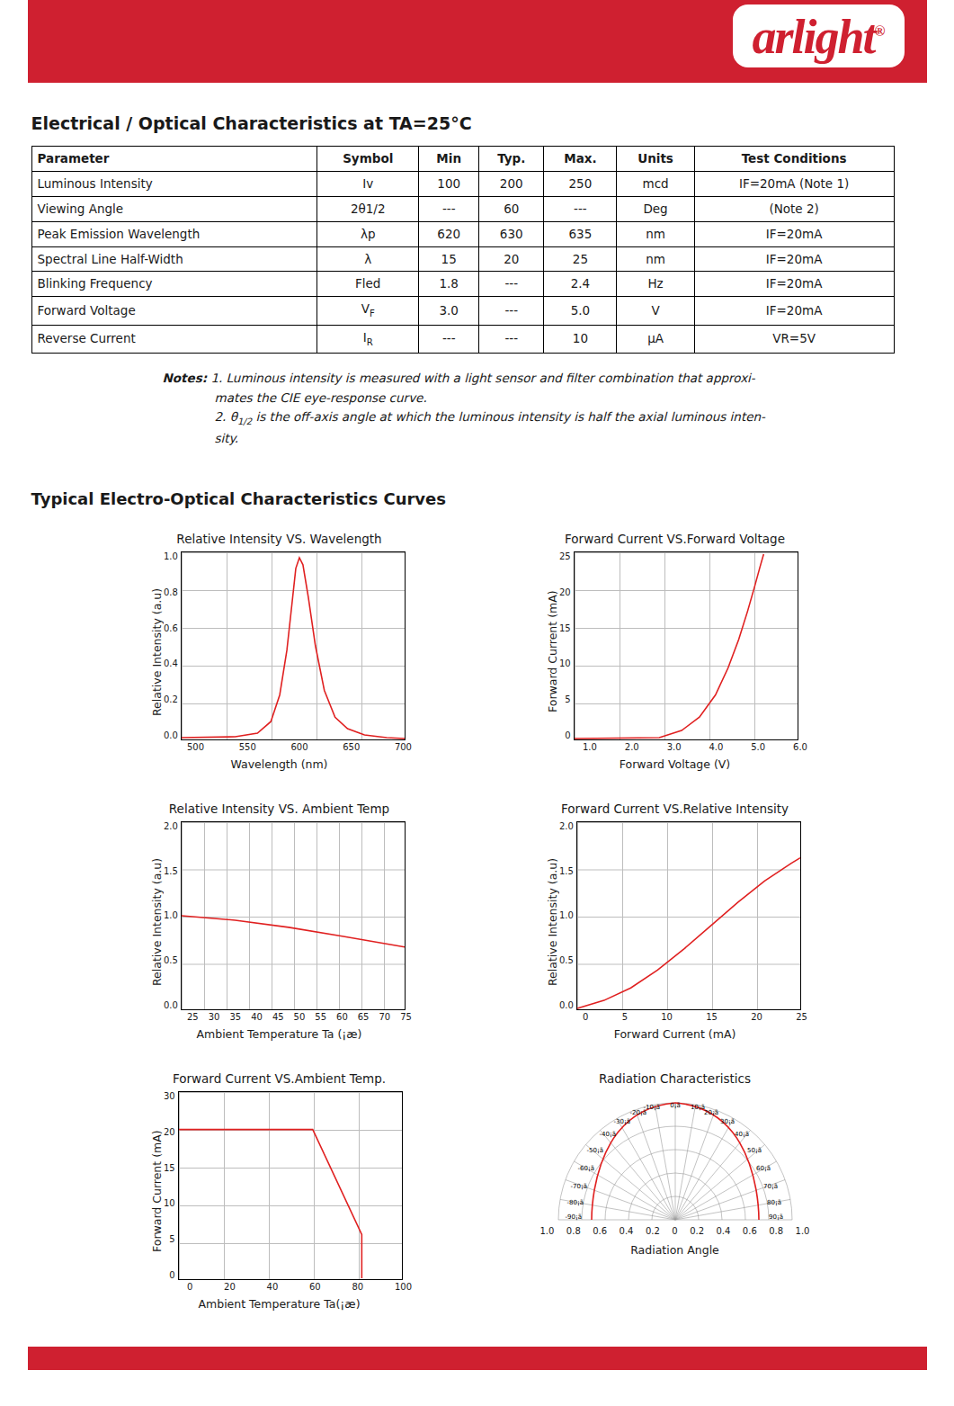arlight®
Electrical / Optical Characteristics at TA=25°C
| Parameter | Symbol | Min | Typ. | Max. | Units | Test Conditions |
| --- | --- | --- | --- | --- | --- | --- |
| Luminous Intensity | Iv | 100 | 200 | 250 | mcd | IF=20mA (Note 1) |
| Viewing Angle | 2θ1/2 | --- | 60 | --- | Deg | (Note 2) |
| Peak Emission Wavelength | λp | 620 | 630 | 635 | nm | IF=20mA |
| Spectral Line Half-Width | λ | 15 | 20 | 25 | nm | IF=20mA |
| Blinking Frequency | Fled | 1.8 | --- | 2.4 | Hz | IF=20mA |
| Forward Voltage | V F | 3.0 | --- | 5.0 | V | IF=20mA |
| Reverse Current | I R | --- | --- | 10 | µA | VR=5V |
Notes: 1. Luminous intensity is measured with a light sensor and filter combination that approxi-
mates the CIE eye-response curve.
2. θ1/2 is the off-axis angle at which the luminous intensity is half the axial luminous inten-
sity.
Typical Electro-Optical Characteristics Curves
Relative Intensity VS. Wavelength
Relative Intensity (a.u)
1.00.80.60.40.20.0
500550600650700
Wavelength (nm)
Forward Current VS.Forward Voltage
Forward Current (mA)
2520151050
1.02.03.04.05.06.0
Forward Voltage (V)
Relative Intensity VS. Ambient Temp
Relative Intensity (a.u)
2.01.51.00.50.0
2530354045505560657075
Ambient Temperature Ta (¡æ)
Forward Current VS.Relative Intensity
Relative Intensity (a.u)
2.01.51.00.50.0
0510152025
Forward Current (mA)
Forward Current VS.Ambient Temp.
Forward Current (mA)
3020151050
020406080100
Ambient Temperature Ta(¡æ)
Radiation Characteristics
-20¡ã -10¡ã 0¡ã 10¡ã 20¡ã -30¡ã 30¡ã -40¡ã 40¡ã -50¡ã 50¡ã -60¡ã 60¡ã -70¡ã 70¡ã -80¡ã 80¡ã -90¡ã 90¡ã
1.00.80.60.40.200.20.40.60.81.0
Radiation Angle